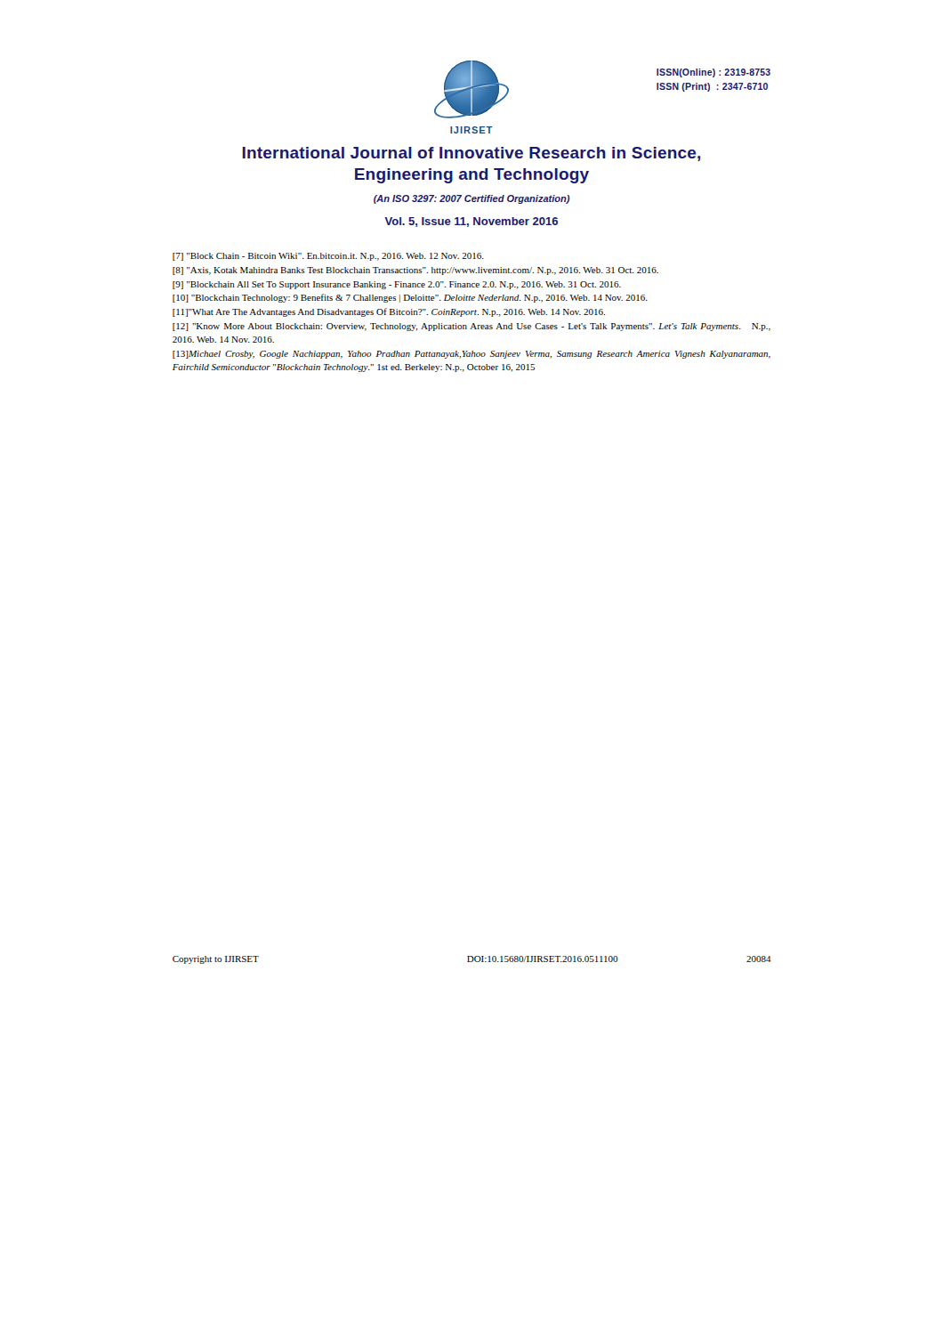ISSN(Online) : 2319-8753
ISSN (Print) : 2347-6710
IJIRSET
International Journal of Innovative Research in Science,
Engineering and Technology
(An ISO 3297: 2007 Certified Organization)
Vol. 5, Issue 11, November 2016
[7] "Block Chain - Bitcoin Wiki". En.bitcoin.it. N.p., 2016. Web. 12 Nov. 2016.
[8] "Axis, Kotak Mahindra Banks Test Blockchain Transactions". http://www.livemint.com/. N.p., 2016. Web. 31 Oct. 2016.
[9] "Blockchain All Set To Support Insurance Banking - Finance 2.0". Finance 2.0. N.p., 2016. Web. 31 Oct. 2016.
[10] "Blockchain Technology: 9 Benefits & 7 Challenges | Deloitte". Deloitte Nederland. N.p., 2016. Web. 14 Nov. 2016.
[11]"What Are The Advantages And Disadvantages Of Bitcoin?". CoinReport. N.p., 2016. Web. 14 Nov. 2016.
[12] "Know More About Blockchain: Overview, Technology, Application Areas And Use Cases - Let's Talk Payments". Let's Talk Payments. N.p., 2016. Web. 14 Nov. 2016.
[13]Michael Crosby, Google Nachiappan, Yahoo Pradhan Pattanayak,Yahoo Sanjeev Verma, Samsung Research America Vignesh Kalyanaraman, Fairchild Semiconductor "Blockchain Technology." 1st ed. Berkeley: N.p., October 16, 2015
| Copyright to IJIRSET | DOI:10.15680/IJIRSET.2016.0511100 | 20084 |